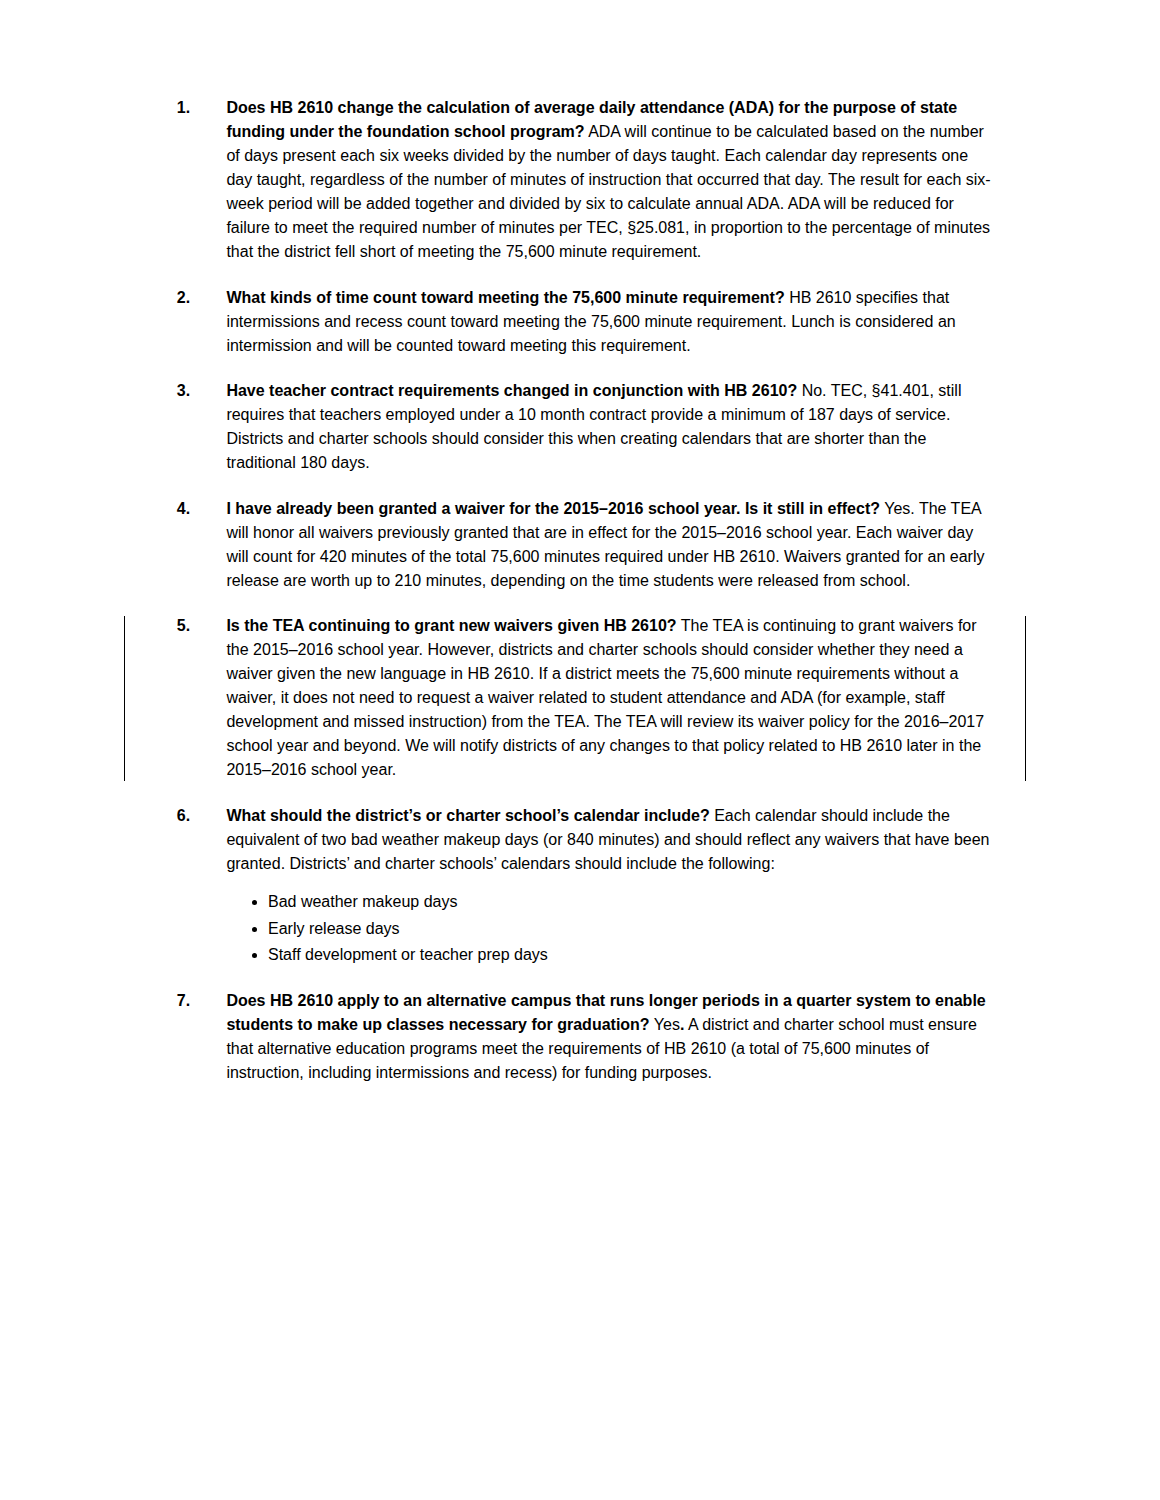Does HB 2610 change the calculation of average daily attendance (ADA) for the purpose of state funding under the foundation school program? ADA will continue to be calculated based on the number of days present each six weeks divided by the number of days taught. Each calendar day represents one day taught, regardless of the number of minutes of instruction that occurred that day. The result for each six-week period will be added together and divided by six to calculate annual ADA. ADA will be reduced for failure to meet the required number of minutes per TEC, §25.081, in proportion to the percentage of minutes that the district fell short of meeting the 75,600 minute requirement.
What kinds of time count toward meeting the 75,600 minute requirement? HB 2610 specifies that intermissions and recess count toward meeting the 75,600 minute requirement. Lunch is considered an intermission and will be counted toward meeting this requirement.
Have teacher contract requirements changed in conjunction with HB 2610? No. TEC, §41.401, still requires that teachers employed under a 10 month contract provide a minimum of 187 days of service. Districts and charter schools should consider this when creating calendars that are shorter than the traditional 180 days.
I have already been granted a waiver for the 2015–2016 school year. Is it still in effect? Yes. The TEA will honor all waivers previously granted that are in effect for the 2015–2016 school year. Each waiver day will count for 420 minutes of the total 75,600 minutes required under HB 2610. Waivers granted for an early release are worth up to 210 minutes, depending on the time students were released from school.
Is the TEA continuing to grant new waivers given HB 2610? The TEA is continuing to grant waivers for the 2015–2016 school year. However, districts and charter schools should consider whether they need a waiver given the new language in HB 2610. If a district meets the 75,600 minute requirements without a waiver, it does not need to request a waiver related to student attendance and ADA (for example, staff development and missed instruction) from the TEA. The TEA will review its waiver policy for the 2016–2017 school year and beyond. We will notify districts of any changes to that policy related to HB 2610 later in the 2015–2016 school year.
What should the district’s or charter school’s calendar include? Each calendar should include the equivalent of two bad weather makeup days (or 840 minutes) and should reflect any waivers that have been granted. Districts’ and charter schools’ calendars should include the following:
Bad weather makeup days
Early release days
Staff development or teacher prep days
Does HB 2610 apply to an alternative campus that runs longer periods in a quarter system to enable students to make up classes necessary for graduation? Yes. A district and charter school must ensure that alternative education programs meet the requirements of HB 2610 (a total of 75,600 minutes of instruction, including intermissions and recess) for funding purposes.